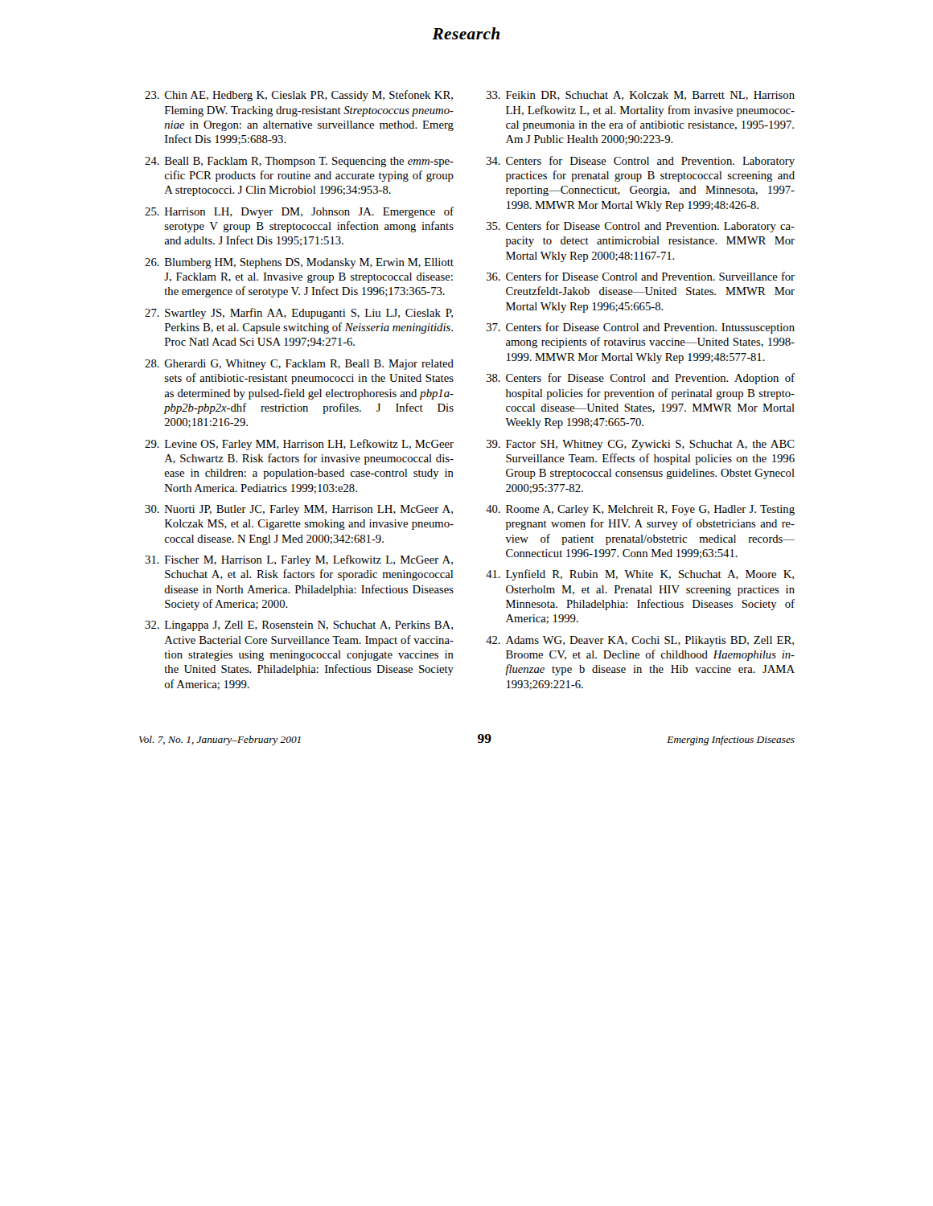Research
Chin AE, Hedberg K, Cieslak PR, Cassidy M, Stefonek KR, Fleming DW. Tracking drug-resistant Streptococcus pneumoniae in Oregon: an alternative surveillance method. Emerg Infect Dis 1999;5:688-93.
Beall B, Facklam R, Thompson T. Sequencing the emm-specific PCR products for routine and accurate typing of group A streptococci. J Clin Microbiol 1996;34:953-8.
Harrison LH, Dwyer DM, Johnson JA. Emergence of serotype V group B streptococcal infection among infants and adults. J Infect Dis 1995;171:513.
Blumberg HM, Stephens DS, Modansky M, Erwin M, Elliott J, Facklam R, et al. Invasive group B streptococcal disease: the emergence of serotype V. J Infect Dis 1996;173:365-73.
Swartley JS, Marfin AA, Edupuganti S, Liu LJ, Cieslak P, Perkins B, et al. Capsule switching of Neisseria meningitidis. Proc Natl Acad Sci USA 1997;94:271-6.
Gherardi G, Whitney C, Facklam R, Beall B. Major related sets of antibiotic-resistant pneumococci in the United States as determined by pulsed-field gel electrophoresis and pbp1a-pbp2b-pbp2x-dhf restriction profiles. J Infect Dis 2000;181:216-29.
Levine OS, Farley MM, Harrison LH, Lefkowitz L, McGeer A, Schwartz B. Risk factors for invasive pneumococcal disease in children: a population-based case-control study in North America. Pediatrics 1999;103:e28.
Nuorti JP, Butler JC, Farley MM, Harrison LH, McGeer A, Kolczak MS, et al. Cigarette smoking and invasive pneumococcal disease. N Engl J Med 2000;342:681-9.
Fischer M, Harrison L, Farley M, Lefkowitz L, McGeer A, Schuchat A, et al. Risk factors for sporadic meningococcal disease in North America. Philadelphia: Infectious Diseases Society of America; 2000.
Lingappa J, Zell E, Rosenstein N, Schuchat A, Perkins BA, Active Bacterial Core Surveillance Team. Impact of vaccination strategies using meningococcal conjugate vaccines in the United States. Philadelphia: Infectious Disease Society of America; 1999.
Feikin DR, Schuchat A, Kolczak M, Barrett NL, Harrison LH, Lefkowitz L, et al. Mortality from invasive pneumococcal pneumonia in the era of antibiotic resistance, 1995-1997. Am J Public Health 2000;90:223-9.
Centers for Disease Control and Prevention. Laboratory practices for prenatal group B streptococcal screening and reporting—Connecticut, Georgia, and Minnesota, 1997-1998. MMWR Mor Mortal Wkly Rep 1999;48:426-8.
Centers for Disease Control and Prevention. Laboratory capacity to detect antimicrobial resistance. MMWR Mor Mortal Wkly Rep 2000;48:1167-71.
Centers for Disease Control and Prevention. Surveillance for Creutzfeldt-Jakob disease—United States. MMWR Mor Mortal Wkly Rep 1996;45:665-8.
Centers for Disease Control and Prevention. Intussusception among recipients of rotavirus vaccine—United States, 1998-1999. MMWR Mor Mortal Wkly Rep 1999;48:577-81.
Centers for Disease Control and Prevention. Adoption of hospital policies for prevention of perinatal group B streptococcal disease—United States, 1997. MMWR Mor Mortal Weekly Rep 1998;47:665-70.
Factor SH, Whitney CG, Zywicki S, Schuchat A, the ABC Surveillance Team. Effects of hospital policies on the 1996 Group B streptococcal consensus guidelines. Obstet Gynecol 2000;95:377-82.
Roome A, Carley K, Melchreit R, Foye G, Hadler J. Testing pregnant women for HIV. A survey of obstetricians and review of patient prenatal/obstetric medical records—Connecticut 1996-1997. Conn Med 1999;63:541.
Lynfield R, Rubin M, White K, Schuchat A, Moore K, Osterholm M, et al. Prenatal HIV screening practices in Minnesota. Philadelphia: Infectious Diseases Society of America; 1999.
Adams WG, Deaver KA, Cochi SL, Plikaytis BD, Zell ER, Broome CV, et al. Decline of childhood Haemophilus influenzae type b disease in the Hib vaccine era. JAMA 1993;269:221-6.
Vol. 7, No. 1, January–February 2001 99 Emerging Infectious Diseases